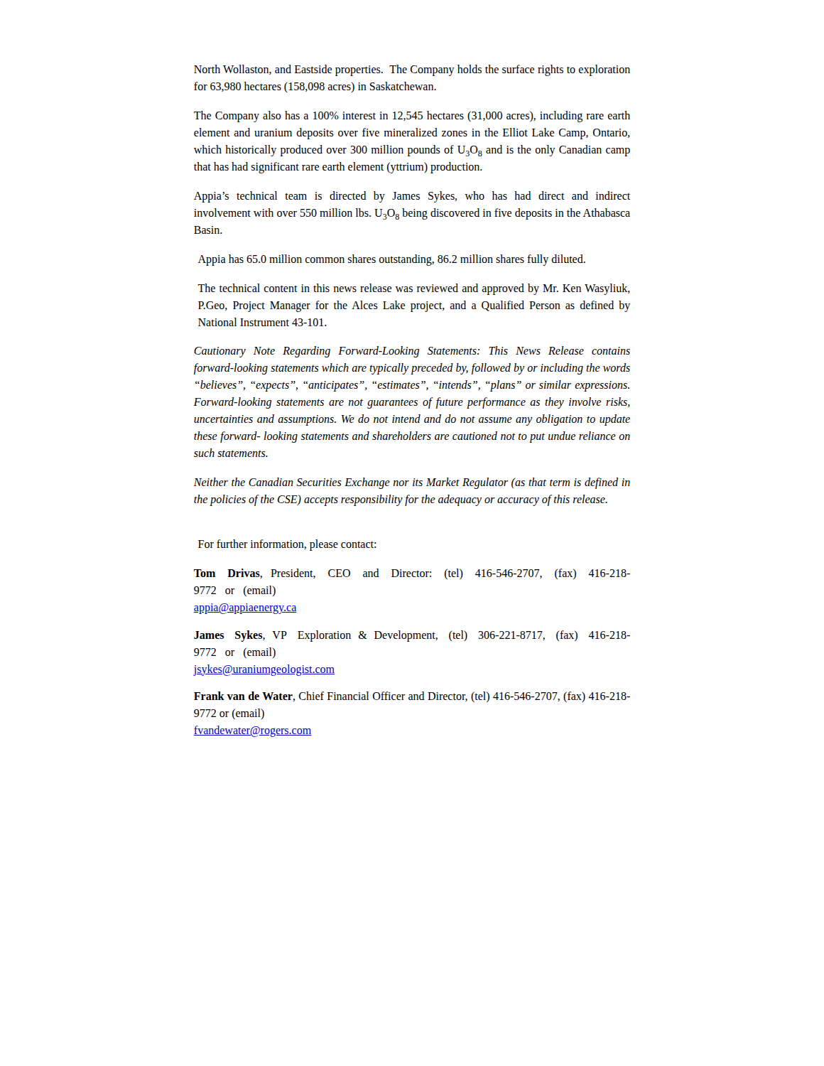North Wollaston, and Eastside properties. The Company holds the surface rights to exploration for 63,980 hectares (158,098 acres) in Saskatchewan.
The Company also has a 100% interest in 12,545 hectares (31,000 acres), including rare earth element and uranium deposits over five mineralized zones in the Elliot Lake Camp, Ontario, which historically produced over 300 million pounds of U3O8 and is the only Canadian camp that has had significant rare earth element (yttrium) production.
Appia’s technical team is directed by James Sykes, who has had direct and indirect involvement with over 550 million lbs. U3O8 being discovered in five deposits in the Athabasca Basin.
Appia has 65.0 million common shares outstanding, 86.2 million shares fully diluted.
The technical content in this news release was reviewed and approved by Mr. Ken Wasyliuk, P.Geo, Project Manager for the Alces Lake project, and a Qualified Person as defined by National Instrument 43-101.
Cautionary Note Regarding Forward-Looking Statements: This News Release contains forward-looking statements which are typically preceded by, followed by or including the words “believes”, “expects”, “anticipates”, “estimates”, “intends”, “plans” or similar expressions. Forward-looking statements are not guarantees of future performance as they involve risks, uncertainties and assumptions. We do not intend and do not assume any obligation to update these forward- looking statements and shareholders are cautioned not to put undue reliance on such statements.
Neither the Canadian Securities Exchange nor its Market Regulator (as that term is defined in the policies of the CSE) accepts responsibility for the adequacy or accuracy of this release.
For further information, please contact:
Tom Drivas, President, CEO and Director: (tel) 416-546-2707, (fax) 416-218-9772 or (email)
appia@appiaenergy.ca
James Sykes, VP Exploration & Development, (tel) 306-221-8717, (fax) 416-218-9772 or (email)
jsykes@uraniumgeologist.com
Frank van de Water, Chief Financial Officer and Director, (tel) 416-546-2707, (fax) 416-218-9772 or (email)
fvandewater@rogers.com